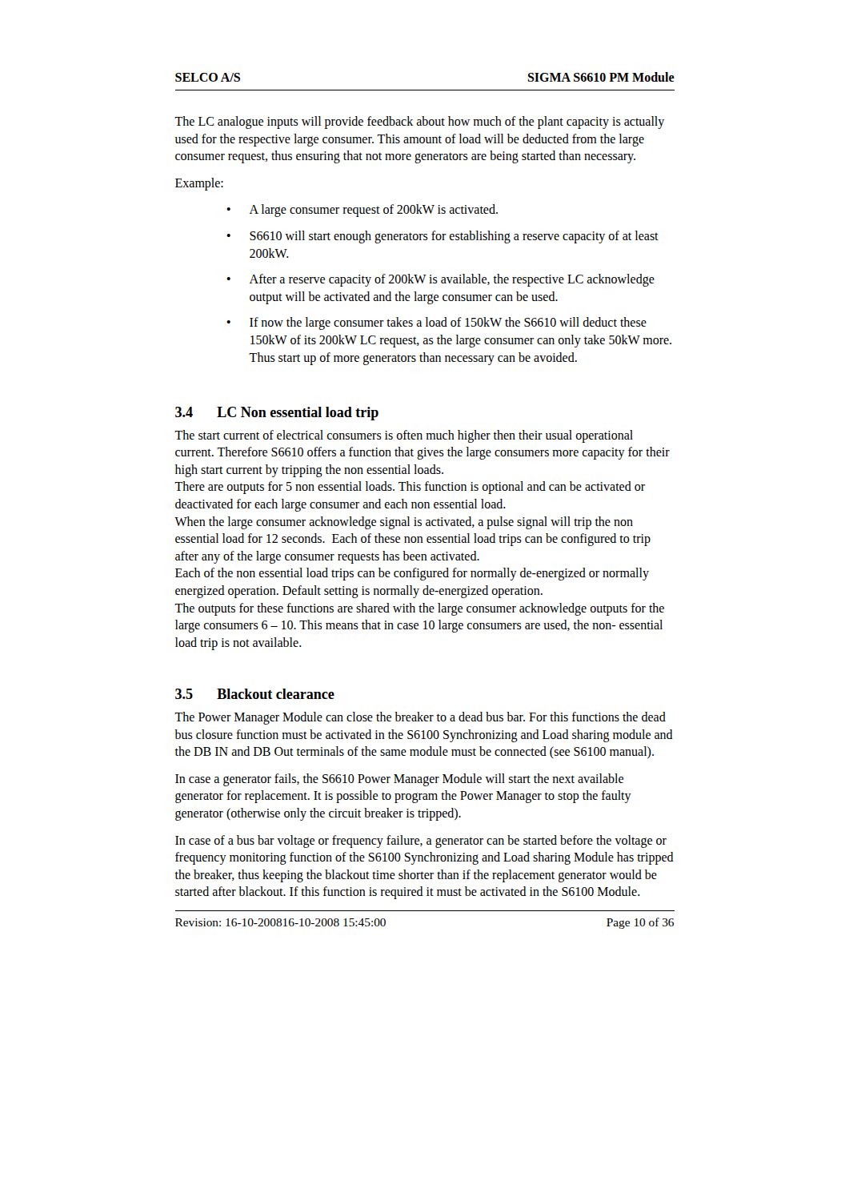SELCO A/S SIGMA S6610 PM Module
The LC analogue inputs will provide feedback about how much of the plant capacity is actually used for the respective large consumer. This amount of load will be deducted from the large consumer request, thus ensuring that not more generators are being started than necessary.
Example:
A large consumer request of 200kW is activated.
S6610 will start enough generators for establishing a reserve capacity of at least 200kW.
After a reserve capacity of 200kW is available, the respective LC acknowledge output will be activated and the large consumer can be used.
If now the large consumer takes a load of 150kW the S6610 will deduct these 150kW of its 200kW LC request, as the large consumer can only take 50kW more. Thus start up of more generators than necessary can be avoided.
3.4 LC Non essential load trip
The start current of electrical consumers is often much higher then their usual operational current. Therefore S6610 offers a function that gives the large consumers more capacity for their high start current by tripping the non essential loads.
There are outputs for 5 non essential loads. This function is optional and can be activated or deactivated for each large consumer and each non essential load.
When the large consumer acknowledge signal is activated, a pulse signal will trip the non essential load for 12 seconds. Each of these non essential load trips can be configured to trip after any of the large consumer requests has been activated.
Each of the non essential load trips can be configured for normally de-energized or normally energized operation. Default setting is normally de-energized operation.
The outputs for these functions are shared with the large consumer acknowledge outputs for the large consumers 6 – 10. This means that in case 10 large consumers are used, the non- essential load trip is not available.
3.5 Blackout clearance
The Power Manager Module can close the breaker to a dead bus bar. For this functions the dead bus closure function must be activated in the S6100 Synchronizing and Load sharing module and the DB IN and DB Out terminals of the same module must be connected (see S6100 manual).
In case a generator fails, the S6610 Power Manager Module will start the next available generator for replacement. It is possible to program the Power Manager to stop the faulty generator (otherwise only the circuit breaker is tripped).
In case of a bus bar voltage or frequency failure, a generator can be started before the voltage or frequency monitoring function of the S6100 Synchronizing and Load sharing Module has tripped the breaker, thus keeping the blackout time shorter than if the replacement generator would be started after blackout. If this function is required it must be activated in the S6100 Module.
Revision: 16-10-200816-10-2008 15:45:00 Page 10 of 36